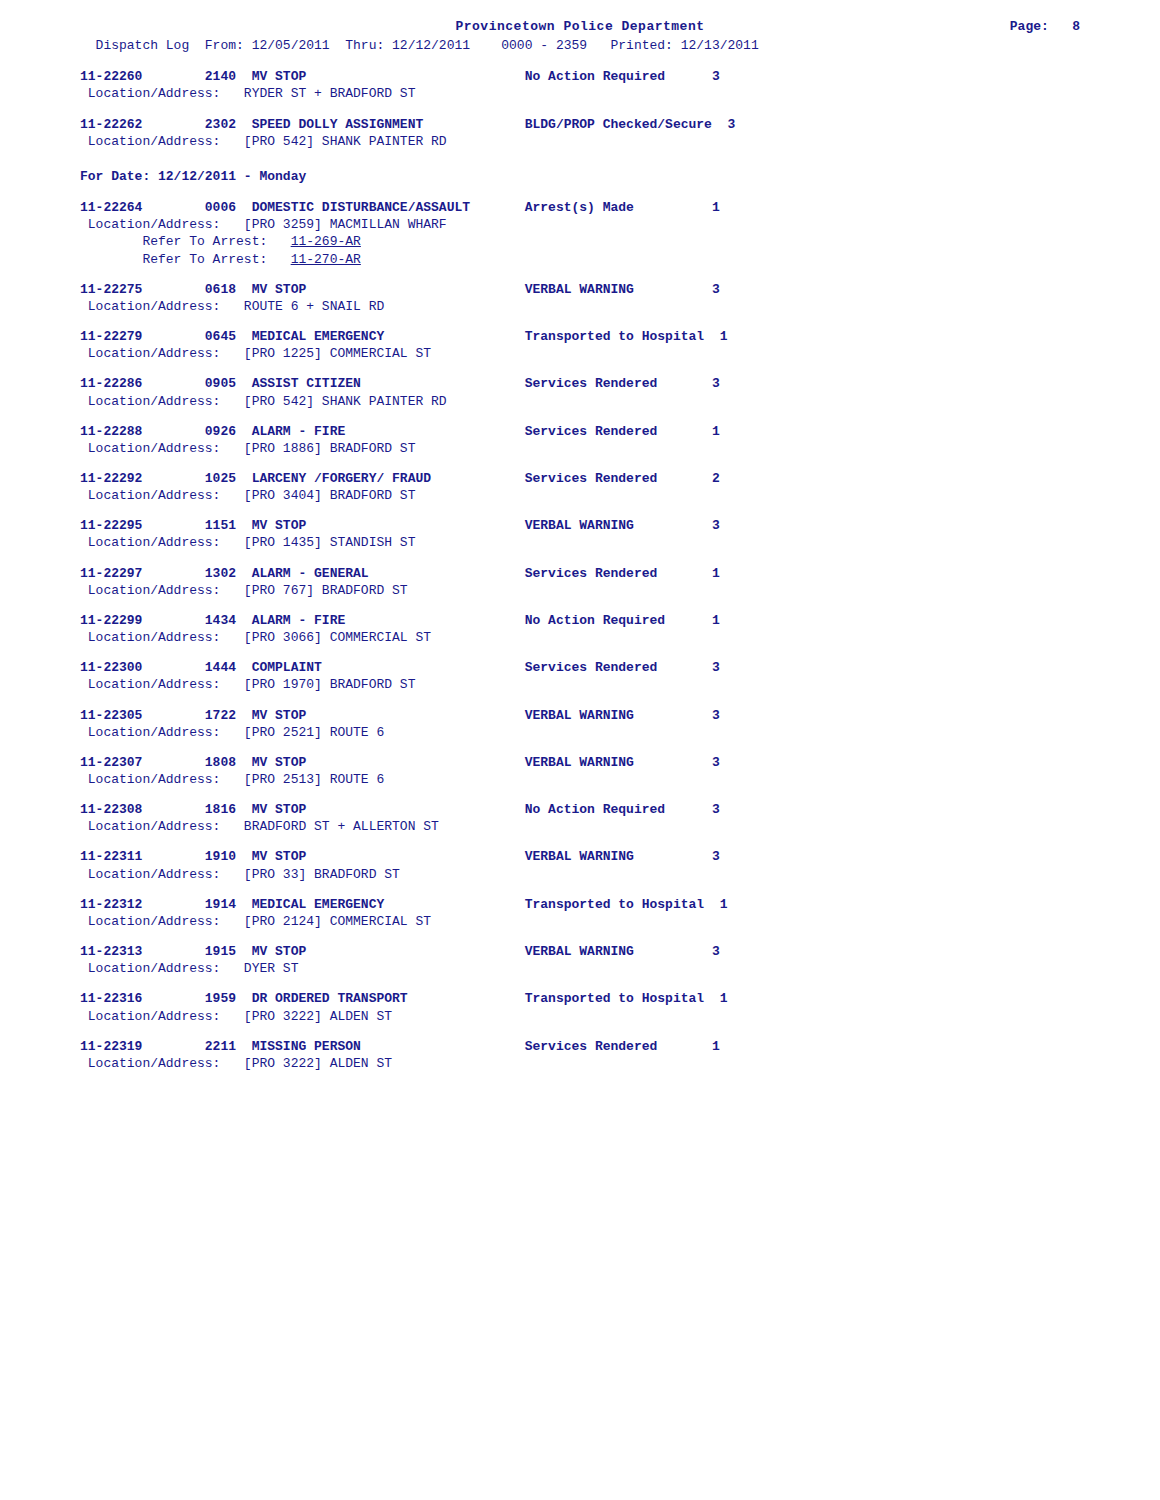Page: 8
Provincetown Police Department
Dispatch Log From: 12/05/2011 Thru: 12/12/2011 0000 - 2359 Printed: 12/13/2011
11-22260 2140 MV STOP No Action Required 3
Location/Address: RYDER ST + BRADFORD ST
11-22262 2302 SPEED DOLLY ASSIGNMENT BLDG/PROP Checked/Secure 3
Location/Address: [PRO 542] SHANK PAINTER RD
For Date: 12/12/2011 - Monday
11-22264 0006 DOMESTIC DISTURBANCE/ASSAULT Arrest(s) Made 1
Location/Address: [PRO 3259] MACMILLAN WHARF Refer To Arrest: 11-269-AR Refer To Arrest: 11-270-AR
11-22275 0618 MV STOP VERBAL WARNING 3
Location/Address: ROUTE 6 + SNAIL RD
11-22279 0645 MEDICAL EMERGENCY Transported to Hospital 1
Location/Address: [PRO 1225] COMMERCIAL ST
11-22286 0905 ASSIST CITIZEN Services Rendered 3
Location/Address: [PRO 542] SHANK PAINTER RD
11-22288 0926 ALARM - FIRE Services Rendered 1
Location/Address: [PRO 1886] BRADFORD ST
11-22292 1025 LARCENY /FORGERY/ FRAUD Services Rendered 2
Location/Address: [PRO 3404] BRADFORD ST
11-22295 1151 MV STOP VERBAL WARNING 3
Location/Address: [PRO 1435] STANDISH ST
11-22297 1302 ALARM - GENERAL Services Rendered 1
Location/Address: [PRO 767] BRADFORD ST
11-22299 1434 ALARM - FIRE No Action Required 1
Location/Address: [PRO 3066] COMMERCIAL ST
11-22300 1444 COMPLAINT Services Rendered 3
Location/Address: [PRO 1970] BRADFORD ST
11-22305 1722 MV STOP VERBAL WARNING 3
Location/Address: [PRO 2521] ROUTE 6
11-22307 1808 MV STOP VERBAL WARNING 3
Location/Address: [PRO 2513] ROUTE 6
11-22308 1816 MV STOP No Action Required 3
Location/Address: BRADFORD ST + ALLERTON ST
11-22311 1910 MV STOP VERBAL WARNING 3
Location/Address: [PRO 33] BRADFORD ST
11-22312 1914 MEDICAL EMERGENCY Transported to Hospital 1
Location/Address: [PRO 2124] COMMERCIAL ST
11-22313 1915 MV STOP VERBAL WARNING 3
Location/Address: DYER ST
11-22316 1959 DR ORDERED TRANSPORT Transported to Hospital 1
Location/Address: [PRO 3222] ALDEN ST
11-22319 2211 MISSING PERSON Services Rendered 1
Location/Address: [PRO 3222] ALDEN ST